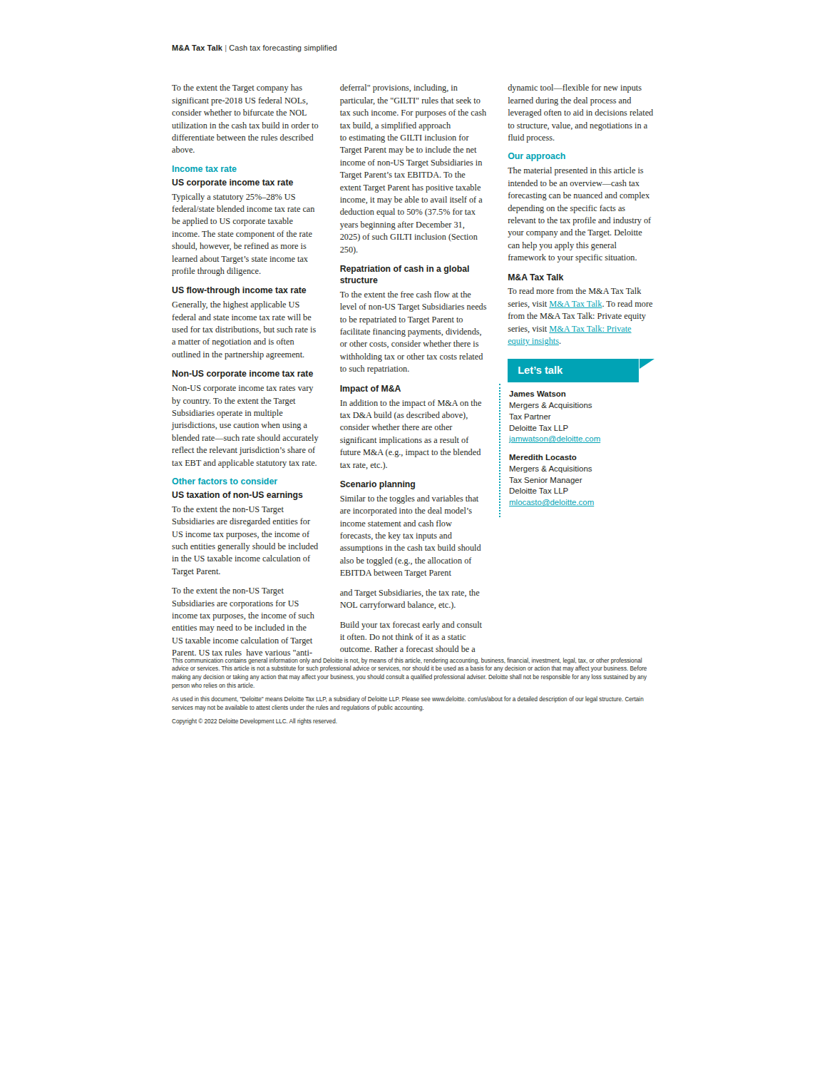M&A Tax Talk | Cash tax forecasting simplified
To the extent the Target company has significant pre-2018 US federal NOLs, consider whether to bifurcate the NOL utilization in the cash tax build in order to differentiate between the rules described above.
Income tax rate
US corporate income tax rate
Typically a statutory 25%–28% US federal/state blended income tax rate can be applied to US corporate taxable income. The state component of the rate should, however, be refined as more is learned about Target’s state income tax profile through diligence.
US flow-through income tax rate
Generally, the highest applicable US federal and state income tax rate will be used for tax distributions, but such rate is a matter of negotiation and is often outlined in the partnership agreement.
Non-US corporate income tax rate
Non-US corporate income tax rates vary by country. To the extent the Target Subsidiaries operate in multiple jurisdictions, use caution when using a blended rate—such rate should accurately reflect the relevant jurisdiction’s share of tax EBT and applicable statutory tax rate.
Other factors to consider
US taxation of non-US earnings
To the extent the non-US Target Subsidiaries are disregarded entities for US income tax purposes, the income of such entities generally should be included in the US taxable income calculation of Target Parent.
To the extent the non-US Target Subsidiaries are corporations for US income tax purposes, the income of such entities may need to be included in the US taxable income calculation of Target Parent. US tax rules have various "anti-deferral" provisions, including, in particular, the "GILTI" rules that seek to tax such income. For purposes of the cash tax build, a simplified approach
to estimating the GILTI inclusion for Target Parent may be to include the net income of non-US Target Subsidiaries in Target Parent’s tax EBITDA. To the extent Target Parent has positive taxable income, it may be able to avail itself of a deduction equal to 50% (37.5% for tax years beginning after December 31, 2025) of such GILTI inclusion (Section 250).
Repatriation of cash in a global structure
To the extent the free cash flow at the level of non-US Target Subsidiaries needs to be repatriated to Target Parent to facilitate financing payments, dividends, or other costs, consider whether there is withholding tax or other tax costs related to such repatriation.
Impact of M&A
In addition to the impact of M&A on the tax D&A build (as described above), consider whether there are other significant implications as a result of future M&A (e.g., impact to the blended tax rate, etc.).
Scenario planning
Similar to the toggles and variables that are incorporated into the deal model’s income statement and cash flow forecasts, the key tax inputs and assumptions in the cash tax build should also be toggled (e.g., the allocation of EBITDA between Target Parent
and Target Subsidiaries, the tax rate, the NOL carryforward balance, etc.).
Build your tax forecast early and consult it often. Do not think of it as a static outcome. Rather a forecast should be a dynamic tool—flexible for new inputs learned during the deal process and leveraged often to aid in decisions related to structure, value, and negotiations in a fluid process.
Our approach
The material presented in this article is intended to be an overview—cash tax forecasting can be nuanced and complex depending on the specific facts as relevant to the tax profile and industry of your company and the Target. Deloitte can help you apply this general framework to your specific situation.
M&A Tax Talk
To read more from the M&A Tax Talk series, visit M&A Tax Talk. To read more from the M&A Tax Talk: Private equity series, visit M&A Tax Talk: Private equity insights.
Let’s talk
James Watson
Mergers & Acquisitions
Tax Partner
Deloitte Tax LLP
jamwatson@deloitte.com
Meredith Locasto
Mergers & Acquisitions
Tax Senior Manager
Deloitte Tax LLP
mlocasto@deloitte.com
This communication contains general information only and Deloitte is not, by means of this article, rendering accounting, business, financial, investment, legal, tax, or other professional advice or services. This article is not a substitute for such professional advice or services, nor should it be used as a basis for any decision or action that may affect your business. Before making any decision or taking any action that may affect your business, you should consult a qualified professional adviser. Deloitte shall not be responsible for any loss sustained by any person who relies on this article.
As used in this document, "Deloitte" means Deloitte Tax LLP, a subsidiary of Deloitte LLP. Please see www.deloitte. com/us/about for a detailed description of our legal structure. Certain services may not be available to attest clients under the rules and regulations of public accounting.
Copyright © 2022 Deloitte Development LLC. All rights reserved.